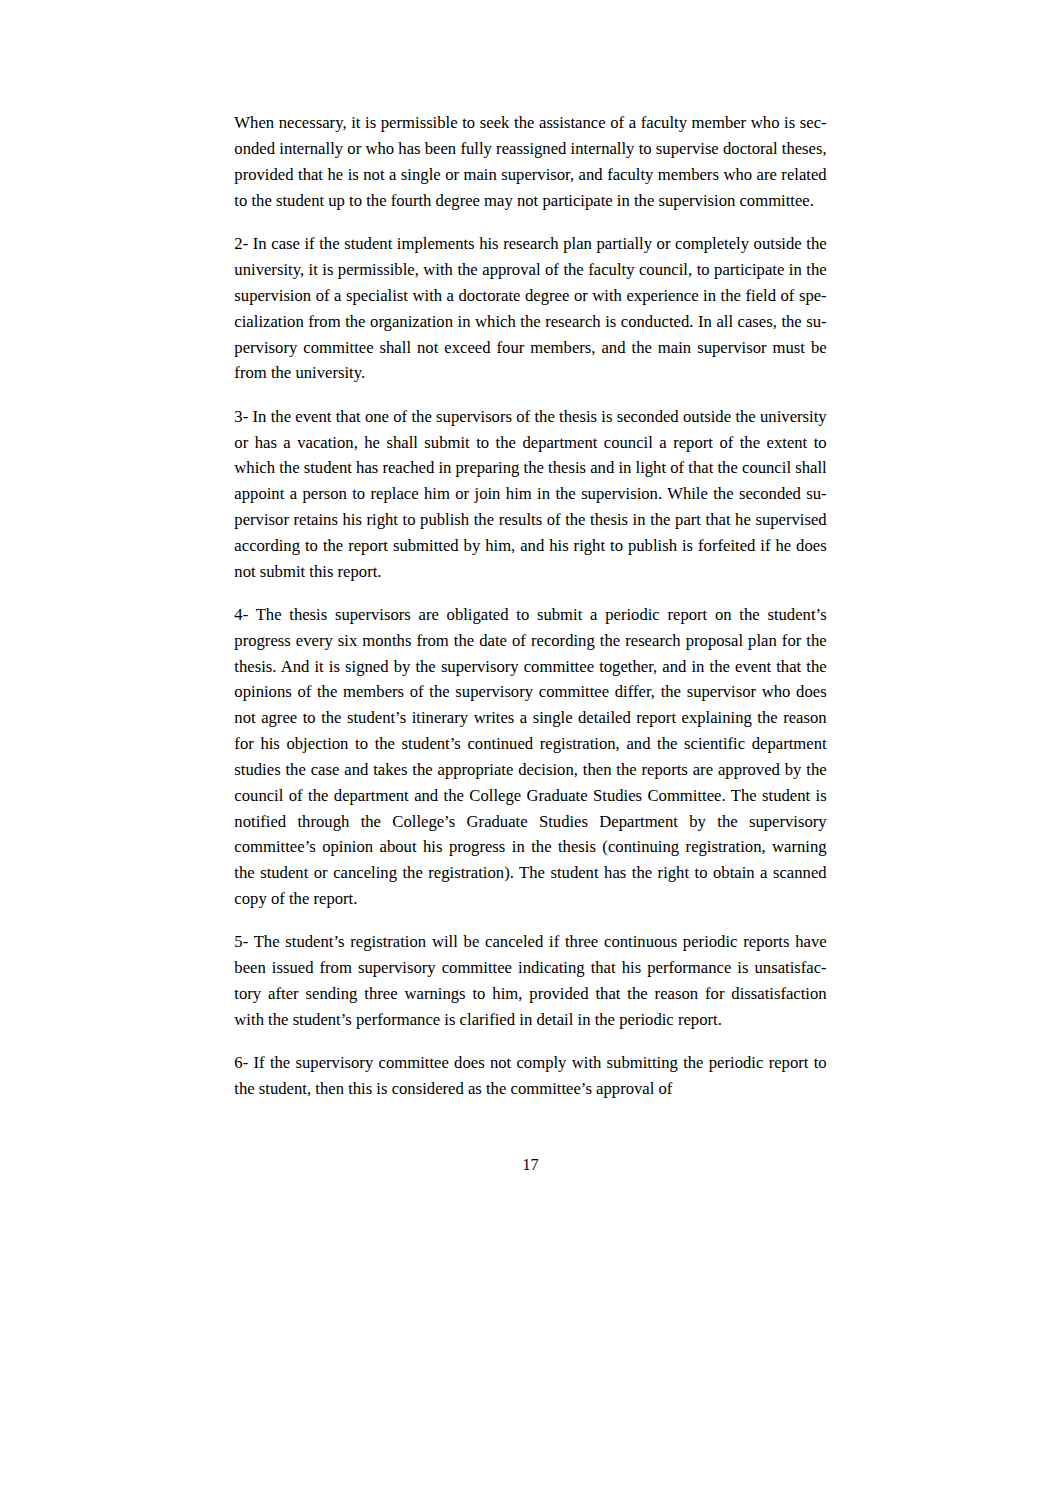When necessary, it is permissible to seek the assistance of a faculty member who is seconded internally or who has been fully reassigned internally to supervise doctoral theses, provided that he is not a single or main supervisor, and faculty members who are related to the student up to the fourth degree may not participate in the supervision committee.
2- In case if the student implements his research plan partially or completely outside the university, it is permissible, with the approval of the faculty council, to participate in the supervision of a specialist with a doctorate degree or with experience in the field of specialization from the organization in which the research is conducted. In all cases, the supervisory committee shall not exceed four members, and the main supervisor must be from the university.
3- In the event that one of the supervisors of the thesis is seconded outside the university or has a vacation, he shall submit to the department council a report of the extent to which the student has reached in preparing the thesis and in light of that the council shall appoint a person to replace him or join him in the supervision. While the seconded supervisor retains his right to publish the results of the thesis in the part that he supervised according to the report submitted by him, and his right to publish is forfeited if he does not submit this report.
4- The thesis supervisors are obligated to submit a periodic report on the student’s progress every six months from the date of recording the research proposal plan for the thesis. And it is signed by the supervisory committee together, and in the event that the opinions of the members of the supervisory committee differ, the supervisor who does not agree to the student’s itinerary writes a single detailed report explaining the reason for his objection to the student’s continued registration, and the scientific department studies the case and takes the appropriate decision, then the reports are approved by the council of the department and the College Graduate Studies Committee. The student is notified through the College’s Graduate Studies Department by the supervisory committee’s opinion about his progress in the thesis (continuing registration, warning the student or canceling the registration). The student has the right to obtain a scanned copy of the report.
5- The student’s registration will be canceled if three continuous periodic reports have been issued from supervisory committee indicating that his performance is unsatisfactory after sending three warnings to him, provided that the reason for dissatisfaction with the student’s performance is clarified in detail in the periodic report.
6- If the supervisory committee does not comply with submitting the periodic report to the student, then this is considered as the committee’s approval of
17